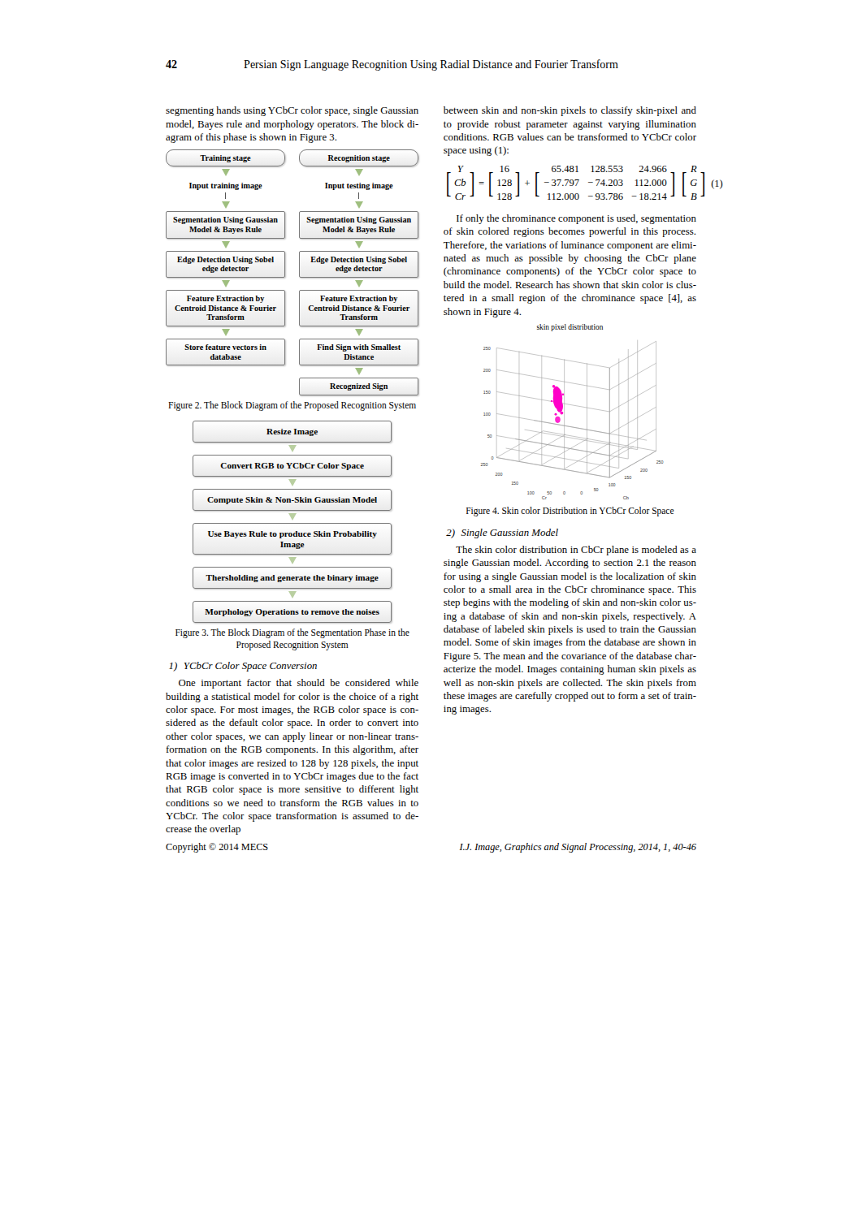42
Persian Sign Language Recognition Using Radial Distance and Fourier Transform
segmenting hands using YCbCr color space, single Gaussian model, Bayes rule and morphology operators. The block diagram of this phase is shown in Figure 3.
Training stage
Input training image
Segmentation Using Gaussian Model & Bayes Rule
Edge Detection Using Sobel edge detector
Feature Extraction by Centroid Distance & Fourier Transform
Store feature vectors in database
Recognition stage
Input testing image
Segmentation Using Gaussian Model & Bayes Rule
Edge Detection Using Sobel edge detector
Feature Extraction by Centroid Distance & Fourier Transform
Find Sign with Smallest Distance
Recognized Sign
Figure 2. The Block Diagram of the Proposed Recognition System
Resize Image
Convert RGB to YCbCr Color Space
Compute Skin & Non-Skin Gaussian Model
Use Bayes Rule to produce Skin Probability Image
Thersholding and generate the binary image
Morphology Operations to remove the noises
Figure 3. The Block Diagram of the Segmentation Phase in the Proposed Recognition System
1) YCbCr Color Space Conversion
One important factor that should be considered while building a statistical model for color is the choice of a right color space. For most images, the RGB color space is considered as the default color space. In order to convert into other color spaces, we can apply linear or non-linear transformation on the RGB components. In this algorithm, after that color images are resized to 128 by 128 pixels, the input RGB image is converted in to YCbCr images due to the fact that RGB color space is more sensitive to different light conditions so we need to transform the RGB values in to YCbCr. The color space transformation is assumed to decrease the overlap
between skin and non-skin pixels to classify skin-pixel and to provide robust parameter against varying illumination conditions. RGB values can be transformed to YCbCr color space using (1):
[ Y Cb Cr ] = [ 16 128 128 ] + [ 65.481128.55324.966 − 37.797− 74.203112.000 112.000− 93.786− 18.214 ] [ R G B ]
(1)
If only the chrominance component is used, segmentation of skin colored regions becomes powerful in this process. Therefore, the variations of luminance component are eliminated as much as possible by choosing the CbCr plane (chrominance components) of the YCbCr color space to build the model. Research has shown that skin color is clustered in a small region of the chrominance space [4], as shown in Figure 4.
skin pixel distribution
250 200 150 100 50 0 250 200 150 100 50 0 0 50 100 150 200 250 Cr Cb
Figure 4. Skin color Distribution in YCbCr Color Space
2) Single Gaussian Model
The skin color distribution in CbCr plane is modeled as a single Gaussian model. According to section 2.1 the reason for using a single Gaussian model is the localization of skin color to a small area in the CbCr chrominance space. This step begins with the modeling of skin and non-skin color using a database of skin and non-skin pixels, respectively. A database of labeled skin pixels is used to train the Gaussian model. Some of skin images from the database are shown in Figure 5. The mean and the covariance of the database characterize the model. Images containing human skin pixels as well as non-skin pixels are collected. The skin pixels from these images are carefully cropped out to form a set of training images.
Copyright © 2014 MECS
I.J. Image, Graphics and Signal Processing, 2014, 1, 40-46